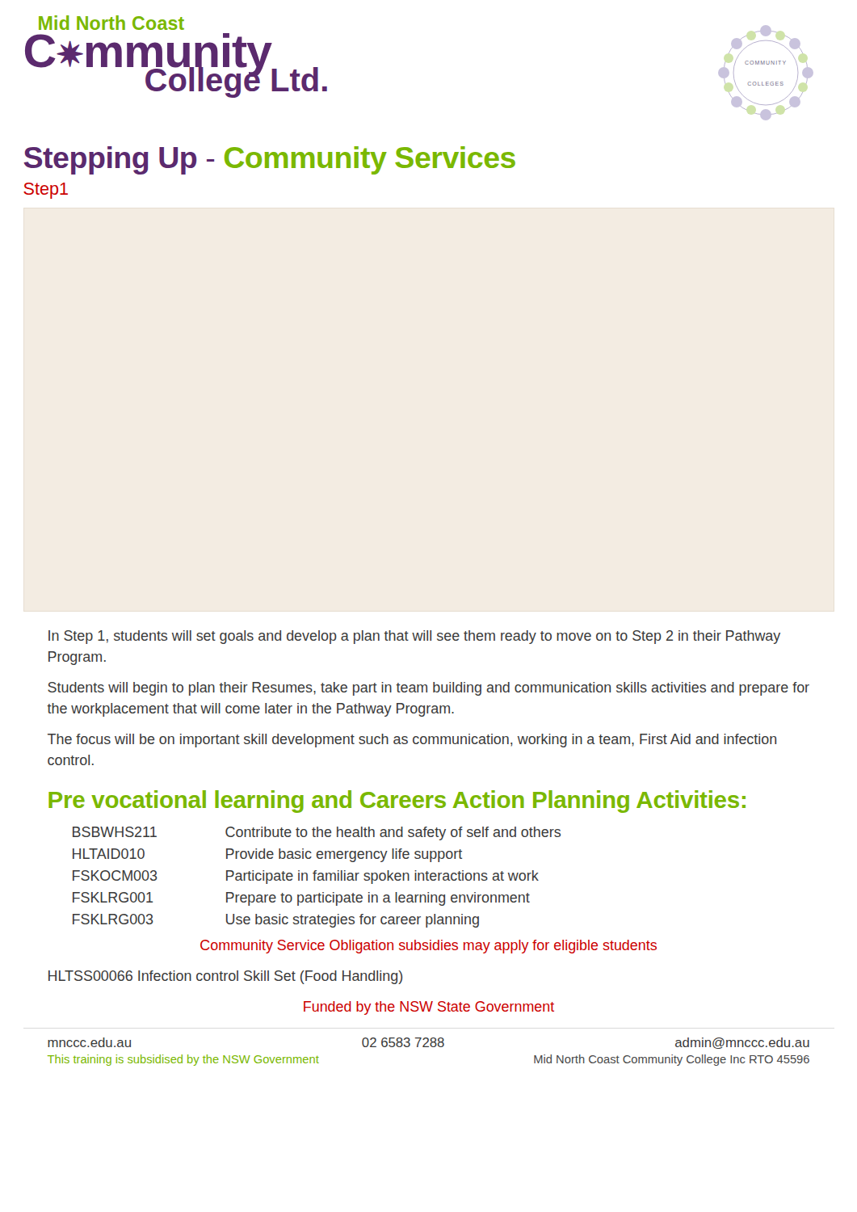Mid North Coast
C✷mmunity
College Ltd.
COMMUNITY COLLEGES
Stepping Up - Community Services
Step1
In Step 1, students will set goals and develop a plan that will see them ready to move on to Step 2 in their Pathway Program.
Students will begin to plan their Resumes, take part in team building and communication skills activities and prepare for the workplacement that will come later in the Pathway Program.
The focus will be on important skill development such as communication, working in a team, First Aid and infection control.
Pre vocational learning and Careers Action Planning Activities:
| BSBWHS211 | Contribute to the health and safety of self and others |
| HLTAID010 | Provide basic emergency life support |
| FSKOCM003 | Participate in familiar spoken interactions at work |
| FSKLRG001 | Prepare to participate in a learning environment |
| FSKLRG003 | Use basic strategies for career planning |
Community Service Obligation subsidies may apply for eligible students
HLTSS00066 Infection control Skill Set (Food Handling)
Funded by the NSW State Government
mnccc.edu.au 02 6583 7288 admin@mnccc.edu.au
This training is subsidised by the NSW Government Mid North Coast Community College Inc RTO 45596